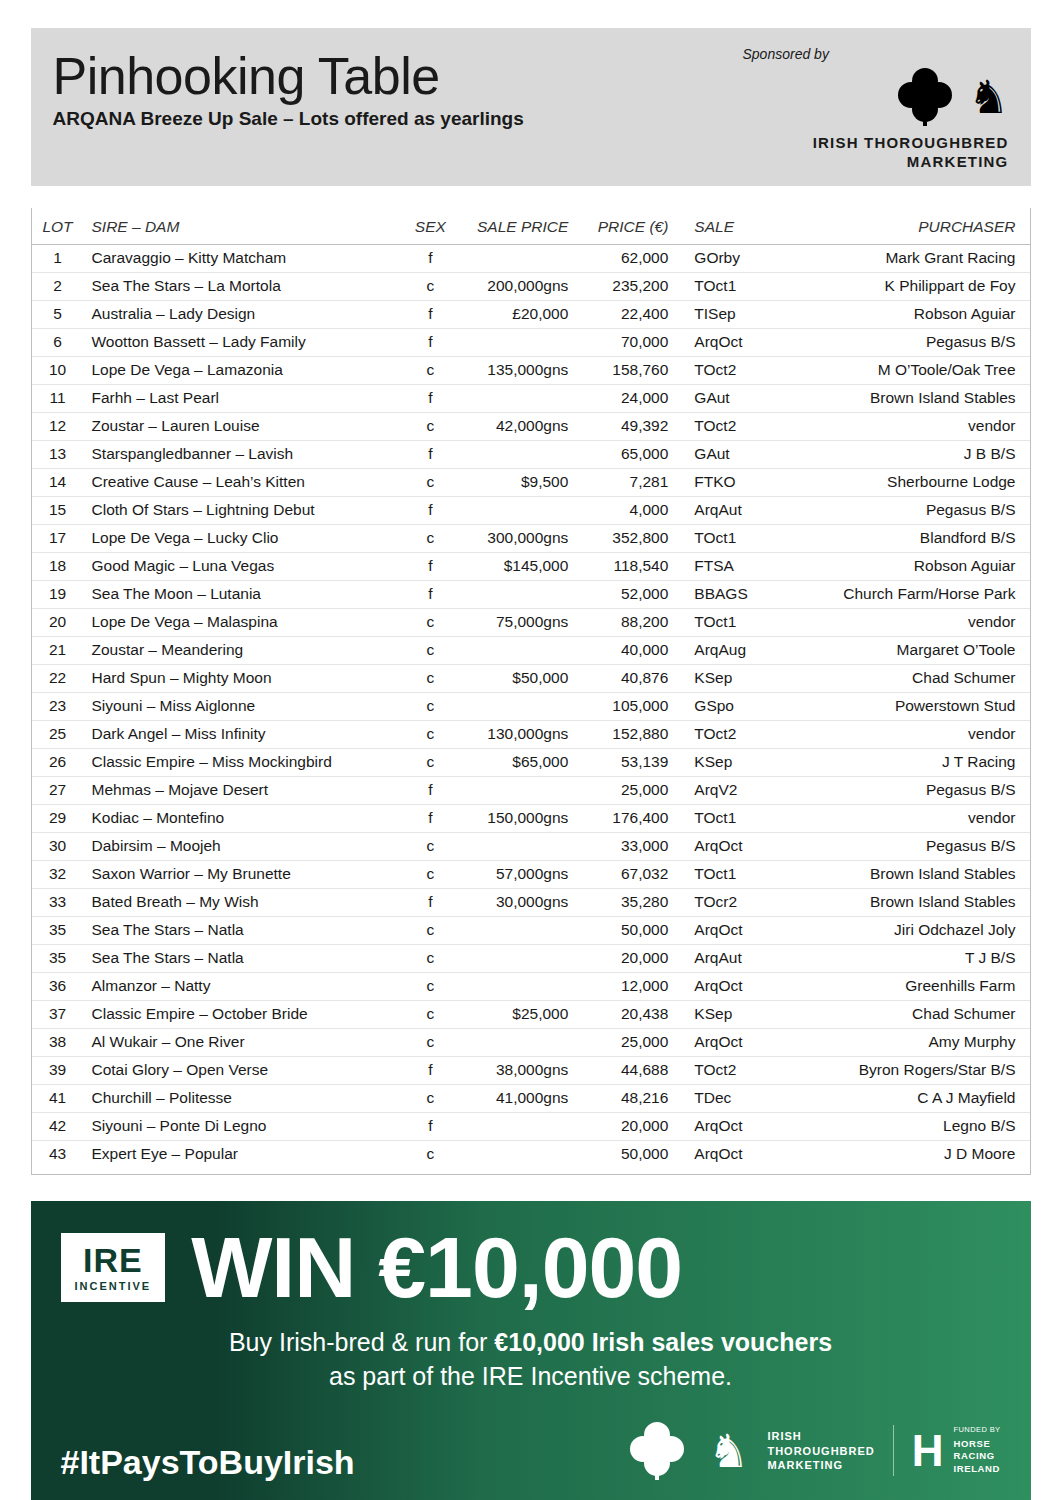Pinhooking Table
ARQANA Breeze Up Sale – Lots offered as yearlings
Sponsored by
♞
IRISH THOROUGHBRED
MARKETING
| LOT | SIRE – DAM | SEX | SALE PRICE | PRICE (€) | SALE | PURCHASER |
| --- | --- | --- | --- | --- | --- | --- |
| 1 | Caravaggio – Kitty Matcham | f | | 62,000 | GOrby | Mark Grant Racing |
| 2 | Sea The Stars – La Mortola | c | 200,000gns | 235,200 | TOct1 | K Philippart de Foy |
| 5 | Australia – Lady Design | f | £20,000 | 22,400 | TISep | Robson Aguiar |
| 6 | Wootton Bassett – Lady Family | f | | 70,000 | ArqOct | Pegasus B/S |
| 10 | Lope De Vega – Lamazonia | c | 135,000gns | 158,760 | TOct2 | M O’Toole/Oak Tree |
| 11 | Farhh – Last Pearl | f | | 24,000 | GAut | Brown Island Stables |
| 12 | Zoustar – Lauren Louise | c | 42,000gns | 49,392 | TOct2 | vendor |
| 13 | Starspangledbanner – Lavish | f | | 65,000 | GAut | J B B/S |
| 14 | Creative Cause – Leah’s Kitten | c | $9,500 | 7,281 | FTKO | Sherbourne Lodge |
| 15 | Cloth Of Stars – Lightning Debut | f | | 4,000 | ArqAut | Pegasus B/S |
| 17 | Lope De Vega – Lucky Clio | c | 300,000gns | 352,800 | TOct1 | Blandford B/S |
| 18 | Good Magic – Luna Vegas | f | $145,000 | 118,540 | FTSA | Robson Aguiar |
| 19 | Sea The Moon – Lutania | f | | 52,000 | BBAGS | Church Farm/Horse Park |
| 20 | Lope De Vega – Malaspina | c | 75,000gns | 88,200 | TOct1 | vendor |
| 21 | Zoustar – Meandering | c | | 40,000 | ArqAug | Margaret O’Toole |
| 22 | Hard Spun – Mighty Moon | c | $50,000 | 40,876 | KSep | Chad Schumer |
| 23 | Siyouni – Miss Aiglonne | c | | 105,000 | GSpo | Powerstown Stud |
| 25 | Dark Angel – Miss Infinity | c | 130,000gns | 152,880 | TOct2 | vendor |
| 26 | Classic Empire – Miss Mockingbird | c | $65,000 | 53,139 | KSep | J T Racing |
| 27 | Mehmas – Mojave Desert | f | | 25,000 | ArqV2 | Pegasus B/S |
| 29 | Kodiac – Montefino | f | 150,000gns | 176,400 | TOct1 | vendor |
| 30 | Dabirsim – Moojeh | c | | 33,000 | ArqOct | Pegasus B/S |
| 32 | Saxon Warrior – My Brunette | c | 57,000gns | 67,032 | TOct1 | Brown Island Stables |
| 33 | Bated Breath – My Wish | f | 30,000gns | 35,280 | TOcr2 | Brown Island Stables |
| 35 | Sea The Stars – Natla | c | | 50,000 | ArqOct | Jiri Odchazel Joly |
| 35 | Sea The Stars – Natla | c | | 20,000 | ArqAut | T J B/S |
| 36 | Almanzor – Natty | c | | 12,000 | ArqOct | Greenhills Farm |
| 37 | Classic Empire – October Bride | c | $25,000 | 20,438 | KSep | Chad Schumer |
| 38 | Al Wukair – One River | c | | 25,000 | ArqOct | Amy Murphy |
| 39 | Cotai Glory – Open Verse | f | 38,000gns | 44,688 | TOct2 | Byron Rogers/Star B/S |
| 41 | Churchill – Politesse | c | 41,000gns | 48,216 | TDec | C A J Mayfield |
| 42 | Siyouni – Ponte Di Legno | f | | 20,000 | ArqOct | Legno B/S |
| 43 | Expert Eye – Popular | c | | 50,000 | ArqOct | J D Moore |
IRE INCENTIVE
WIN €10,000
Buy Irish-bred & run for €10,000 Irish sales vouchers
as part of the IRE Incentive scheme.
#ItPaysToBuyIrish
♞
IRISH
THOROUGHBRED
MARKETING
H
FUNDED BY HORSE
RACING
IRELAND